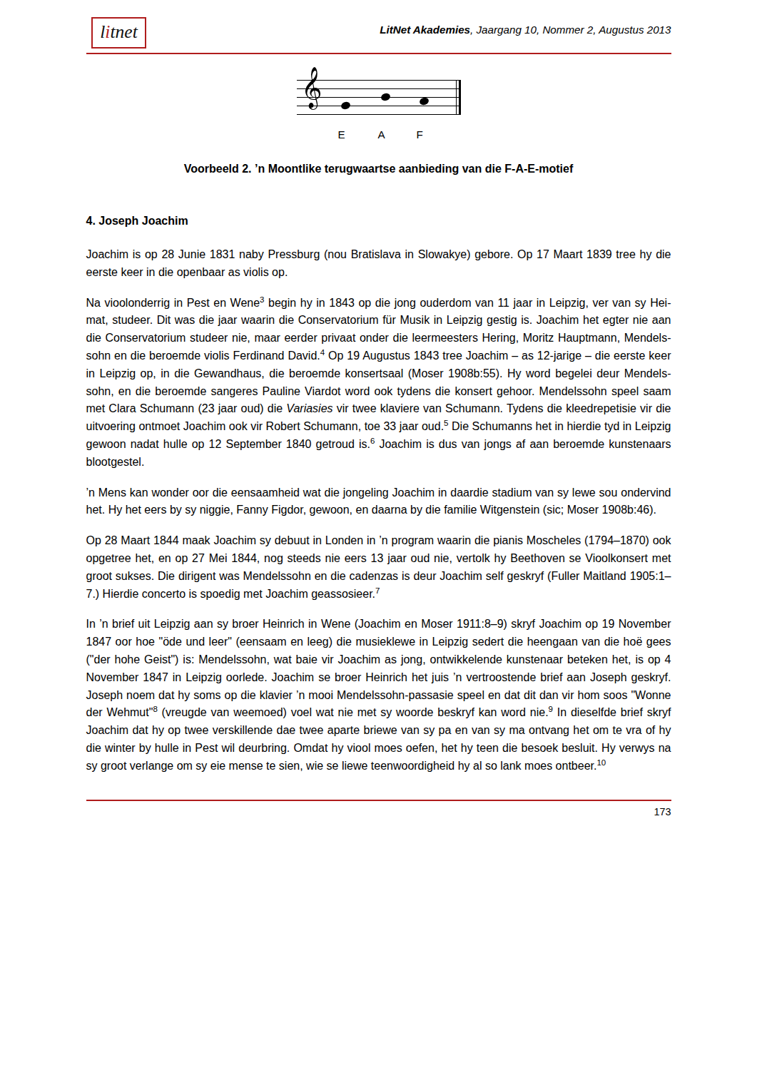litnet
LitNet Akademies, Jaargang 10, Nommer 2, Augustus 2013
𝄞
E A F
Voorbeeld 2. ’n Moontlike terugwaartse aanbieding van die F-A-E-motief
4. Joseph Joachim
Joachim is op 28 Junie 1831 naby Pressburg (nou Bratislava in Slowakye) gebore. Op 17 Maart 1839 tree hy die eerste keer in die openbaar as violis op.
Na vioolonderrig in Pest en Wene3 begin hy in 1843 op die jong ouderdom van 11 jaar in Leipzig, ver van sy Heimat, studeer. Dit was die jaar waarin die Conservatorium für Musik in Leipzig gestig is. Joachim het egter nie aan die Conservatorium studeer nie, maar eerder privaat onder die leermeesters Hering, Moritz Hauptmann, Mendelssohn en die beroemde violis Ferdinand David.4 Op 19 Augustus 1843 tree Joachim – as 12-jarige – die eerste keer in Leipzig op, in die Gewandhaus, die beroemde konsertsaal (Moser 1908b:55). Hy word begelei deur Mendelssohn, en die beroemde sangeres Pauline Viardot word ook tydens die konsert gehoor. Mendelssohn speel saam met Clara Schumann (23 jaar oud) die Variasies vir twee klaviere van Schumann. Tydens die kleedrepetisie vir die uitvoering ontmoet Joachim ook vir Robert Schumann, toe 33 jaar oud.5 Die Schumanns het in hierdie tyd in Leipzig gewoon nadat hulle op 12 September 1840 getroud is.6 Joachim is dus van jongs af aan beroemde kunstenaars blootgestel.
’n Mens kan wonder oor die eensaamheid wat die jongeling Joachim in daardie stadium van sy lewe sou ondervind het. Hy het eers by sy niggie, Fanny Figdor, gewoon, en daarna by die familie Witgenstein (sic; Moser 1908b:46).
Op 28 Maart 1844 maak Joachim sy debuut in Londen in ’n program waarin die pianis Moscheles (1794–1870) ook opgetree het, en op 27 Mei 1844, nog steeds nie eers 13 jaar oud nie, vertolk hy Beethoven se Vioolkonsert met groot sukses. Die dirigent was Mendelssohn en die cadenzas is deur Joachim self geskryf (Fuller Maitland 1905:1–7.) Hierdie concerto is spoedig met Joachim geassosieer.7
In ’n brief uit Leipzig aan sy broer Heinrich in Wene (Joachim en Moser 1911:8–9) skryf Joachim op 19 November 1847 oor hoe "öde und leer" (eensaam en leeg) die musieklewe in Leipzig sedert die heengaan van die hoë gees ("der hohe Geist") is: Mendelssohn, wat baie vir Joachim as jong, ontwikkelende kunstenaar beteken het, is op 4 November 1847 in Leipzig oorlede. Joachim se broer Heinrich het juis ’n vertroostende brief aan Joseph geskryf. Joseph noem dat hy soms op die klavier ’n mooi Mendelssohn-passasie speel en dat dit dan vir hom soos "Wonne der Wehmut"8 (vreugde van weemoed) voel wat nie met sy woorde beskryf kan word nie.9 In dieselfde brief skryf Joachim dat hy op twee verskillende dae twee aparte briewe van sy pa en van sy ma ontvang het om te vra of hy die winter by hulle in Pest wil deurbring. Omdat hy viool moes oefen, het hy teen die besoek besluit. Hy verwys na sy groot verlange om sy eie mense te sien, wie se liewe teenwoordigheid hy al so lank moes ontbeer.10
173